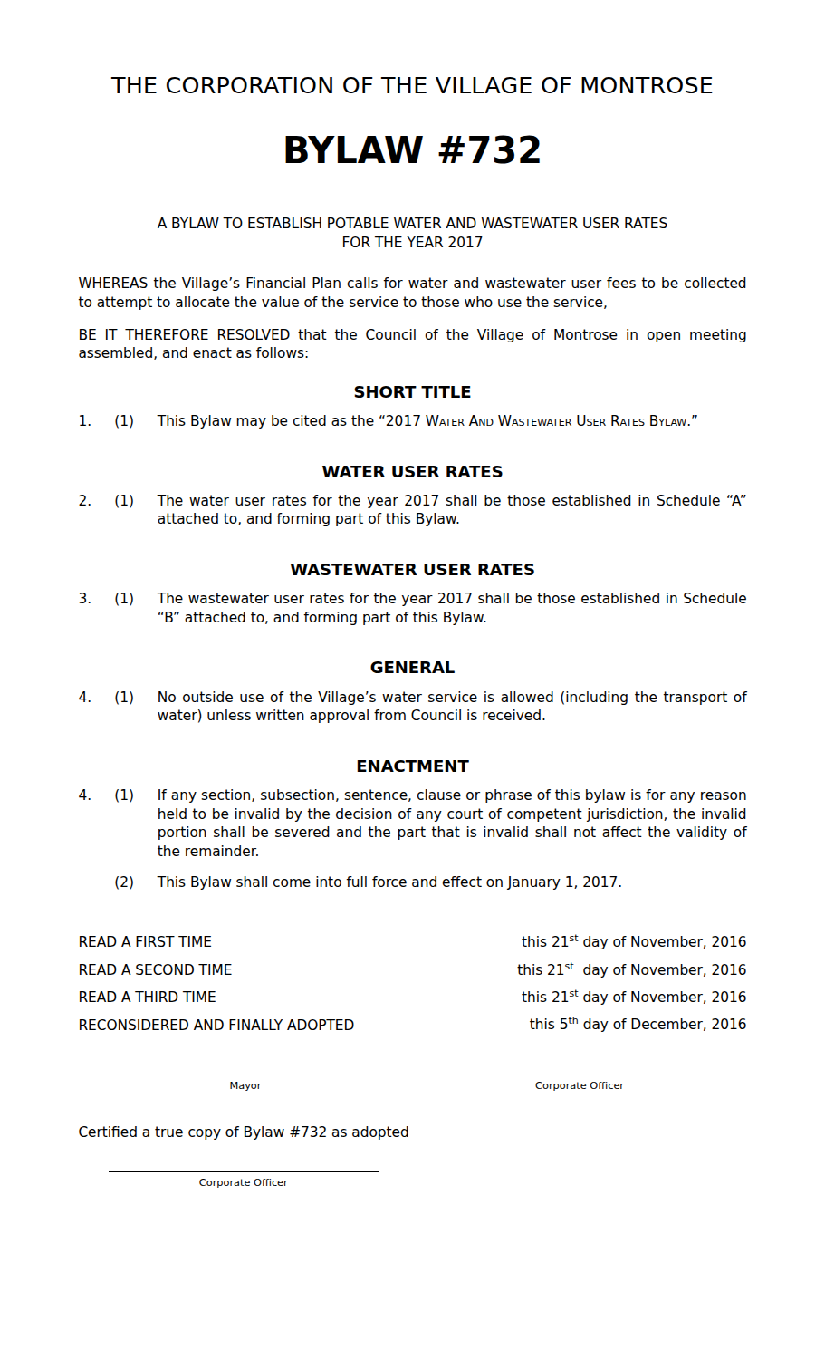THE CORPORATION OF THE VILLAGE OF MONTROSE
BYLAW #732
A BYLAW TO ESTABLISH POTABLE WATER AND WASTEWATER USER RATES
FOR THE YEAR 2017
WHEREAS the Village’s Financial Plan calls for water and wastewater user fees to be collected to attempt to allocate the value of the service to those who use the service,
BE IT THEREFORE RESOLVED that the Council of the Village of Montrose in open meeting assembled, and enact as follows:
SHORT TITLE
| 1. | (1) | This Bylaw may be cited as the “2017 Water And Wastewater User Rates Bylaw .” |
WATER USER RATES
| 2. | (1) | The water user rates for the year 2017 shall be those established in Schedule “A” attached to, and forming part of this Bylaw. |
WASTEWATER USER RATES
| 3. | (1) | The wastewater user rates for the year 2017 shall be those established in Schedule “B” attached to, and forming part of this Bylaw. |
GENERAL
| 4. | (1) | No outside use of the Village’s water service is allowed (including the transport of water) unless written approval from Council is received. |
ENACTMENT
| 4. | (1) | If any section, subsection, sentence, clause or phrase of this bylaw is for any reason held to be invalid by the decision of any court of competent jurisdiction, the invalid portion shall be severed and the part that is invalid shall not affect the validity of the remainder. |
| | (2) | This Bylaw shall come into full force and effect on January 1, 2017. |
| READ A FIRST TIME | this 21 st day of November, 2016 |
| READ A SECOND TIME | this 21 st day of November, 2016 |
| READ A THIRD TIME | this 21 st day of November, 2016 |
| RECONSIDERED AND FINALLY ADOPTED | this 5 th day of December, 2016 |
| Mayor | Corporate Officer |
Certified a true copy of Bylaw #732 as adopted
Corporate Officer